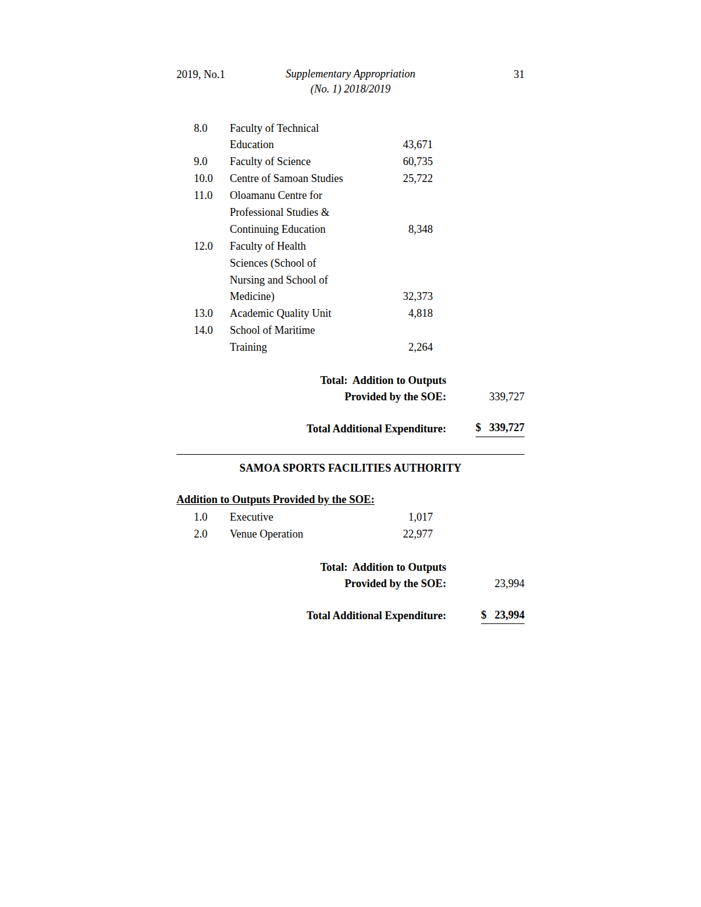2019, No.1
Supplementary Appropriation
(No. 1) 2018/2019
31
| 8.0 | Faculty of Technical | |
| | Education | 43,671 |
| 9.0 | Faculty of Science | 60,735 |
| 10.0 | Centre of Samoan Studies | 25,722 |
| 11.0 | Oloamanu Centre for | |
| | Professional Studies & | |
| | Continuing Education | 8,348 |
| 12.0 | Faculty of Health | |
| | Sciences (School of | |
| | Nursing and School of | |
| | Medicine) | 32,373 |
| 13.0 | Academic Quality Unit | 4,818 |
| 14.0 | School of Maritime | |
| | Training | 2,264 |
| Total: Addition to Outputs | |
| Provided by the SOE: | 339,727 |
| Total Additional Expenditure: | $ 339,727 |
SAMOA SPORTS FACILITIES AUTHORITY
Addition to Outputs Provided by the SOE:
| 1.0 | Executive | 1,017 |
| 2.0 | Venue Operation | 22,977 |
| Total: Addition to Outputs | |
| Provided by the SOE: | 23,994 |
| Total Additional Expenditure: | $ 23,994 |